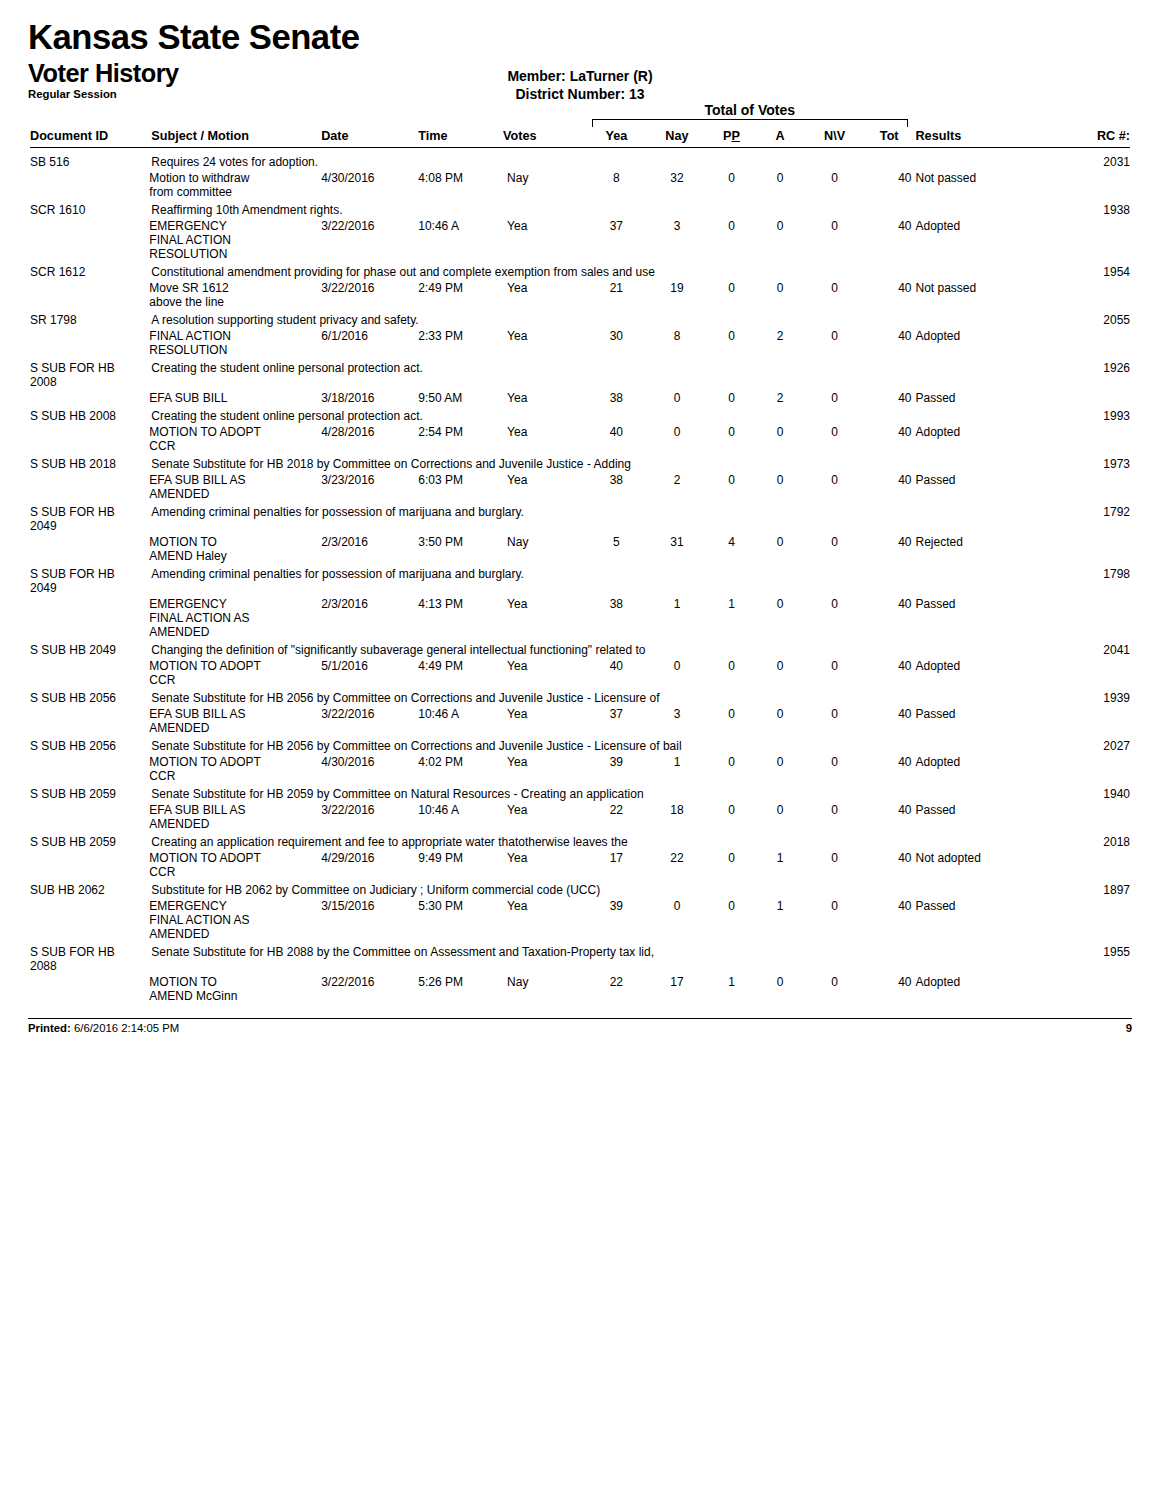Kansas State Senate
Voter History
Regular Session
Member: LaTurner (R)
District Number: 13
| | Total of Votes | |
| --- | --- | --- |
| Document ID | Subject / Motion | Date | Time | Votes | Yea | Nay | P P | A | N\V | Tot | Results | RC #: |
| SB 516 | Requires 24 votes for adoption. | | 2031 |
| | Motion to withdraw from committee | 4/30/2016 | 4:08 PM | Nay | 8 | 32 | 0 | 0 | 0 | 40 | Not passed | |
| SCR 1610 | Reaffirming 10th Amendment rights. | | 1938 |
| | EMERGENCY FINAL ACTION RESOLUTION | 3/22/2016 | 10:46 A | Yea | 37 | 3 | 0 | 0 | 0 | 40 | Adopted | |
| SCR 1612 | Constitutional amendment providing for phase out and complete exemption from sales and use | | 1954 |
| | Move SR 1612 above the line | 3/22/2016 | 2:49 PM | Yea | 21 | 19 | 0 | 0 | 0 | 40 | Not passed | |
| SR 1798 | A resolution supporting student privacy and safety. | | 2055 |
| | FINAL ACTION RESOLUTION | 6/1/2016 | 2:33 PM | Yea | 30 | 8 | 0 | 2 | 0 | 40 | Adopted | |
| S SUB FOR HB 2008 | Creating the student online personal protection act. | | 1926 |
| | EFA SUB BILL | 3/18/2016 | 9:50 AM | Yea | 38 | 0 | 0 | 2 | 0 | 40 | Passed | |
| S SUB HB 2008 | Creating the student online personal protection act. | | 1993 |
| | MOTION TO ADOPT CCR | 4/28/2016 | 2:54 PM | Yea | 40 | 0 | 0 | 0 | 0 | 40 | Adopted | |
| S SUB HB 2018 | Senate Substitute for HB 2018 by Committee on Corrections and Juvenile Justice - Adding | | 1973 |
| | EFA SUB BILL AS AMENDED | 3/23/2016 | 6:03 PM | Yea | 38 | 2 | 0 | 0 | 0 | 40 | Passed | |
| S SUB FOR HB 2049 | Amending criminal penalties for possession of marijuana and burglary. | | 1792 |
| | MOTION TO AMEND Haley | 2/3/2016 | 3:50 PM | Nay | 5 | 31 | 4 | 0 | 0 | 40 | Rejected | |
| S SUB FOR HB 2049 | Amending criminal penalties for possession of marijuana and burglary. | | 1798 |
| | EMERGENCY FINAL ACTION AS AMENDED | 2/3/2016 | 4:13 PM | Yea | 38 | 1 | 1 | 0 | 0 | 40 | Passed | |
| S SUB HB 2049 | Changing the definition of "significantly subaverage general intellectual functioning" related to | | 2041 |
| | MOTION TO ADOPT CCR | 5/1/2016 | 4:49 PM | Yea | 40 | 0 | 0 | 0 | 0 | 40 | Adopted | |
| S SUB HB 2056 | Senate Substitute for HB 2056 by Committee on Corrections and Juvenile Justice - Licensure of | | 1939 |
| | EFA SUB BILL AS AMENDED | 3/22/2016 | 10:46 A | Yea | 37 | 3 | 0 | 0 | 0 | 40 | Passed | |
| S SUB HB 2056 | Senate Substitute for HB 2056 by Committee on Corrections and Juvenile Justice - Licensure of bail | | 2027 |
| | MOTION TO ADOPT CCR | 4/30/2016 | 4:02 PM | Yea | 39 | 1 | 0 | 0 | 0 | 40 | Adopted | |
| S SUB HB 2059 | Senate Substitute for HB 2059 by Committee on Natural Resources - Creating an application | | 1940 |
| | EFA SUB BILL AS AMENDED | 3/22/2016 | 10:46 A | Yea | 22 | 18 | 0 | 0 | 0 | 40 | Passed | |
| S SUB HB 2059 | Creating an application requirement and fee to appropriate water thatotherwise leaves the | | 2018 |
| | MOTION TO ADOPT CCR | 4/29/2016 | 9:49 PM | Yea | 17 | 22 | 0 | 1 | 0 | 40 | Not adopted | |
| SUB HB 2062 | Substitute for HB 2062 by Committee on Judiciary ; Uniform commercial code (UCC) | | 1897 |
| | EMERGENCY FINAL ACTION AS AMENDED | 3/15/2016 | 5:30 PM | Yea | 39 | 0 | 0 | 1 | 0 | 40 | Passed | |
| S SUB FOR HB 2088 | Senate Substitute for HB 2088 by the Committee on Assessment and Taxation-Property tax lid, | | 1955 |
| | MOTION TO AMEND McGinn | 3/22/2016 | 5:26 PM | Nay | 22 | 17 | 1 | 0 | 0 | 40 | Adopted | |
Printed: 6/6/2016 2:14:05 PM
9